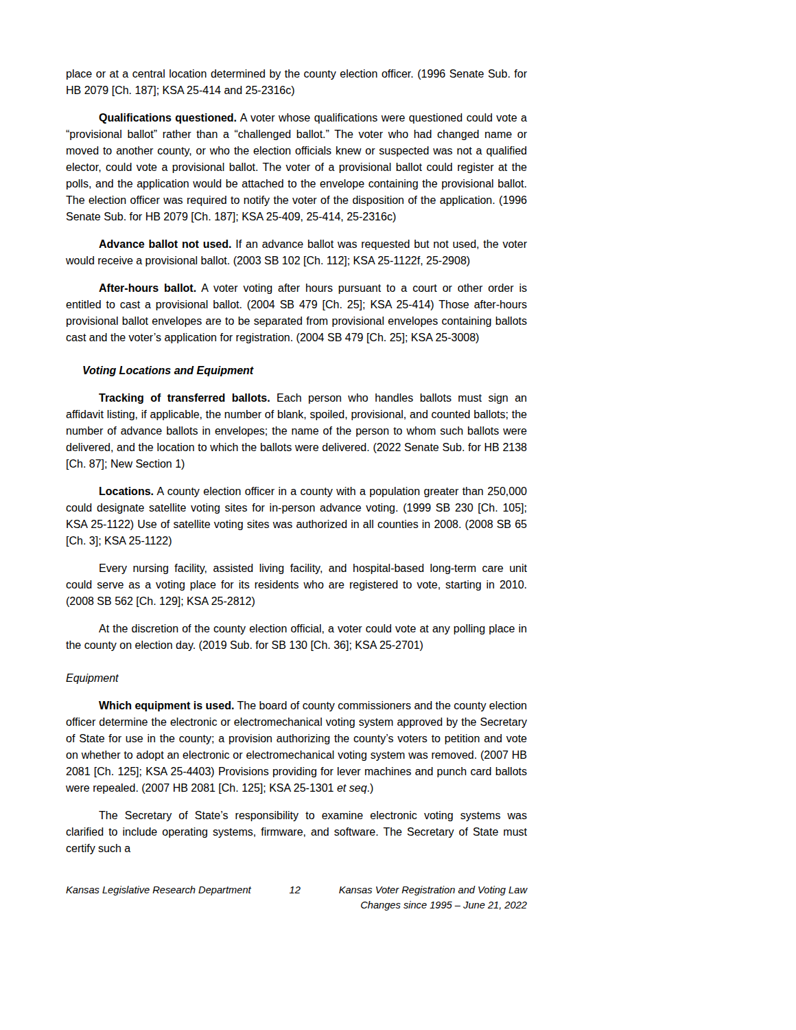place or at a central location determined by the county election officer. (1996 Senate Sub. for HB 2079 [Ch. 187]; KSA 25-414 and 25-2316c)
Qualifications questioned. A voter whose qualifications were questioned could vote a “provisional ballot” rather than a “challenged ballot.” The voter who had changed name or moved to another county, or who the election officials knew or suspected was not a qualified elector, could vote a provisional ballot. The voter of a provisional ballot could register at the polls, and the application would be attached to the envelope containing the provisional ballot. The election officer was required to notify the voter of the disposition of the application. (1996 Senate Sub. for HB 2079 [Ch. 187]; KSA 25-409, 25-414, 25-2316c)
Advance ballot not used. If an advance ballot was requested but not used, the voter would receive a provisional ballot. (2003 SB 102 [Ch. 112]; KSA 25-1122f, 25-2908)
After-hours ballot. A voter voting after hours pursuant to a court or other order is entitled to cast a provisional ballot. (2004 SB 479 [Ch. 25]; KSA 25-414) Those after-hours provisional ballot envelopes are to be separated from provisional envelopes containing ballots cast and the voter’s application for registration. (2004 SB 479 [Ch. 25]; KSA 25-3008)
Voting Locations and Equipment
Tracking of transferred ballots. Each person who handles ballots must sign an affidavit listing, if applicable, the number of blank, spoiled, provisional, and counted ballots; the number of advance ballots in envelopes; the name of the person to whom such ballots were delivered, and the location to which the ballots were delivered. (2022 Senate Sub. for HB 2138 [Ch. 87]; New Section 1)
Locations. A county election officer in a county with a population greater than 250,000 could designate satellite voting sites for in-person advance voting. (1999 SB 230 [Ch. 105]; KSA 25-1122) Use of satellite voting sites was authorized in all counties in 2008. (2008 SB 65 [Ch. 3]; KSA 25-1122)
Every nursing facility, assisted living facility, and hospital-based long-term care unit could serve as a voting place for its residents who are registered to vote, starting in 2010. (2008 SB 562 [Ch. 129]; KSA 25-2812)
At the discretion of the county election official, a voter could vote at any polling place in the county on election day. (2019 Sub. for SB 130 [Ch. 36]; KSA 25-2701)
Equipment
Which equipment is used. The board of county commissioners and the county election officer determine the electronic or electromechanical voting system approved by the Secretary of State for use in the county; a provision authorizing the county’s voters to petition and vote on whether to adopt an electronic or electromechanical voting system was removed. (2007 HB 2081 [Ch. 125]; KSA 25-4403) Provisions providing for lever machines and punch card ballots were repealed. (2007 HB 2081 [Ch. 125]; KSA 25-1301 et seq.)
The Secretary of State’s responsibility to examine electronic voting systems was clarified to include operating systems, firmware, and software. The Secretary of State must certify such a
Kansas Legislative Research Department
12
Kansas Voter Registration and Voting Law
Changes since 1995 – June 21, 2022